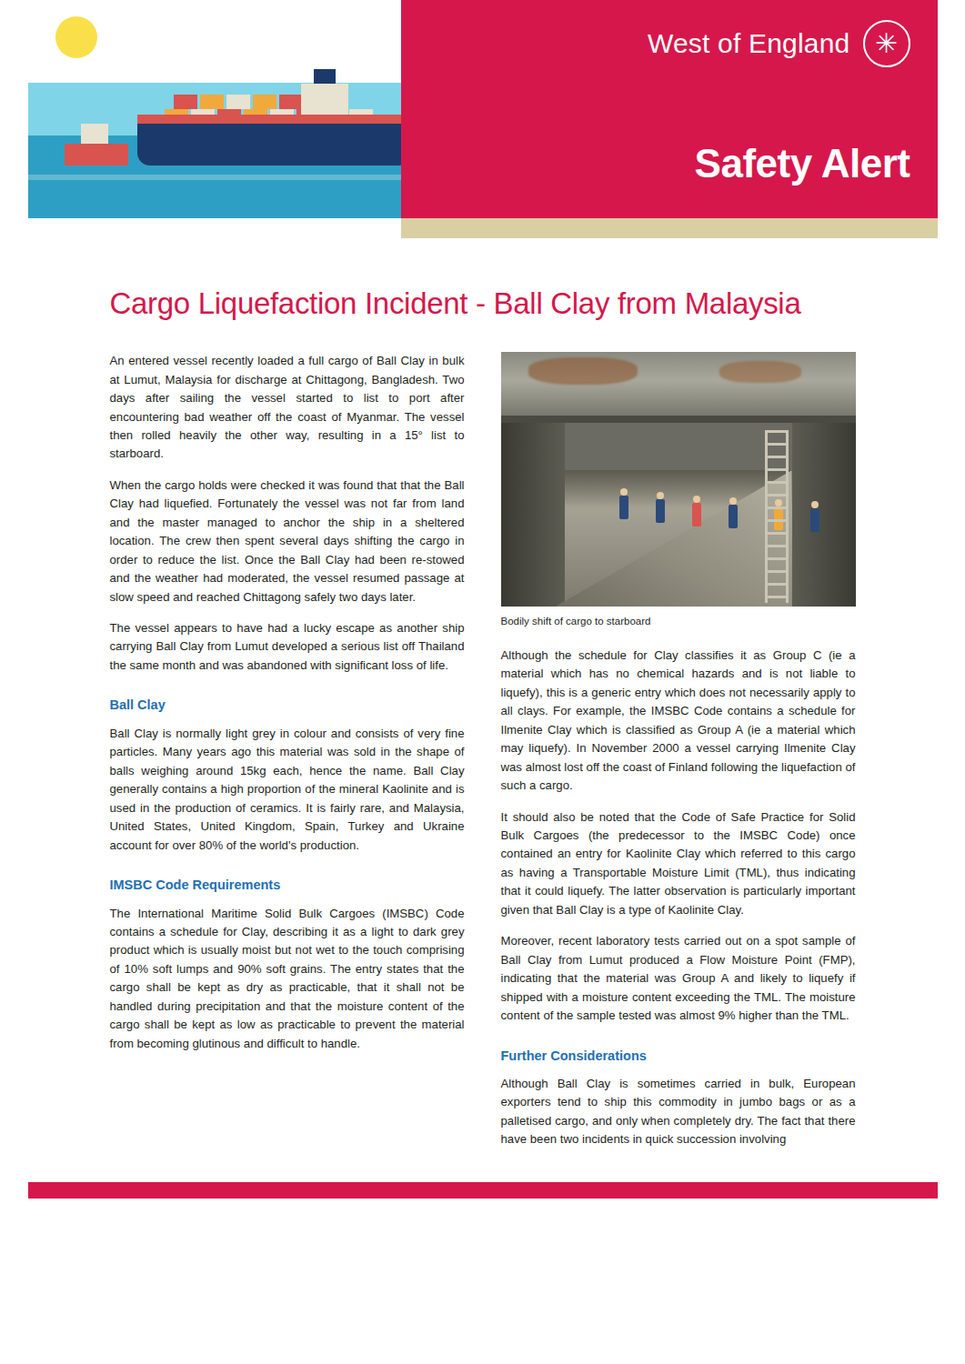West of England
Safety Alert
Cargo Liquefaction Incident - Ball Clay from Malaysia
An entered vessel recently loaded a full cargo of Ball Clay in bulk at Lumut, Malaysia for discharge at Chittagong, Bangladesh. Two days after sailing the vessel started to list to port after encountering bad weather off the coast of Myanmar. The vessel then rolled heavily the other way, resulting in a 15° list to starboard.
When the cargo holds were checked it was found that that the Ball Clay had liquefied. Fortunately the vessel was not far from land and the master managed to anchor the ship in a sheltered location. The crew then spent several days shifting the cargo in order to reduce the list. Once the Ball Clay had been re-stowed and the weather had moderated, the vessel resumed passage at slow speed and reached Chittagong safely two days later.
The vessel appears to have had a lucky escape as another ship carrying Ball Clay from Lumut developed a serious list off Thailand the same month and was abandoned with significant loss of life.
Ball Clay
Ball Clay is normally light grey in colour and consists of very fine particles. Many years ago this material was sold in the shape of balls weighing around 15kg each, hence the name. Ball Clay generally contains a high proportion of the mineral Kaolinite and is used in the production of ceramics. It is fairly rare, and Malaysia, United States, United Kingdom, Spain, Turkey and Ukraine account for over 80% of the world's production.
IMSBC Code Requirements
The International Maritime Solid Bulk Cargoes (IMSBC) Code contains a schedule for Clay, describing it as a light to dark grey product which is usually moist but not wet to the touch comprising of 10% soft lumps and 90% soft grains. The entry states that the cargo shall be kept as dry as practicable, that it shall not be handled during precipitation and that the moisture content of the cargo shall be kept as low as practicable to prevent the material from becoming glutinous and difficult to handle.
Bodily shift of cargo to starboard
Although the schedule for Clay classifies it as Group C (ie a material which has no chemical hazards and is not liable to liquefy), this is a generic entry which does not necessarily apply to all clays. For example, the IMSBC Code contains a schedule for Ilmenite Clay which is classified as Group A (ie a material which may liquefy). In November 2000 a vessel carrying Ilmenite Clay was almost lost off the coast of Finland following the liquefaction of such a cargo.
It should also be noted that the Code of Safe Practice for Solid Bulk Cargoes (the predecessor to the IMSBC Code) once contained an entry for Kaolinite Clay which referred to this cargo as having a Transportable Moisture Limit (TML), thus indicating that it could liquefy. The latter observation is particularly important given that Ball Clay is a type of Kaolinite Clay.
Moreover, recent laboratory tests carried out on a spot sample of Ball Clay from Lumut produced a Flow Moisture Point (FMP), indicating that the material was Group A and likely to liquefy if shipped with a moisture content exceeding the TML. The moisture content of the sample tested was almost 9% higher than the TML.
Further Considerations
Although Ball Clay is sometimes carried in bulk, European exporters tend to ship this commodity in jumbo bags or as a palletised cargo, and only when completely dry. The fact that there have been two incidents in quick succession involving